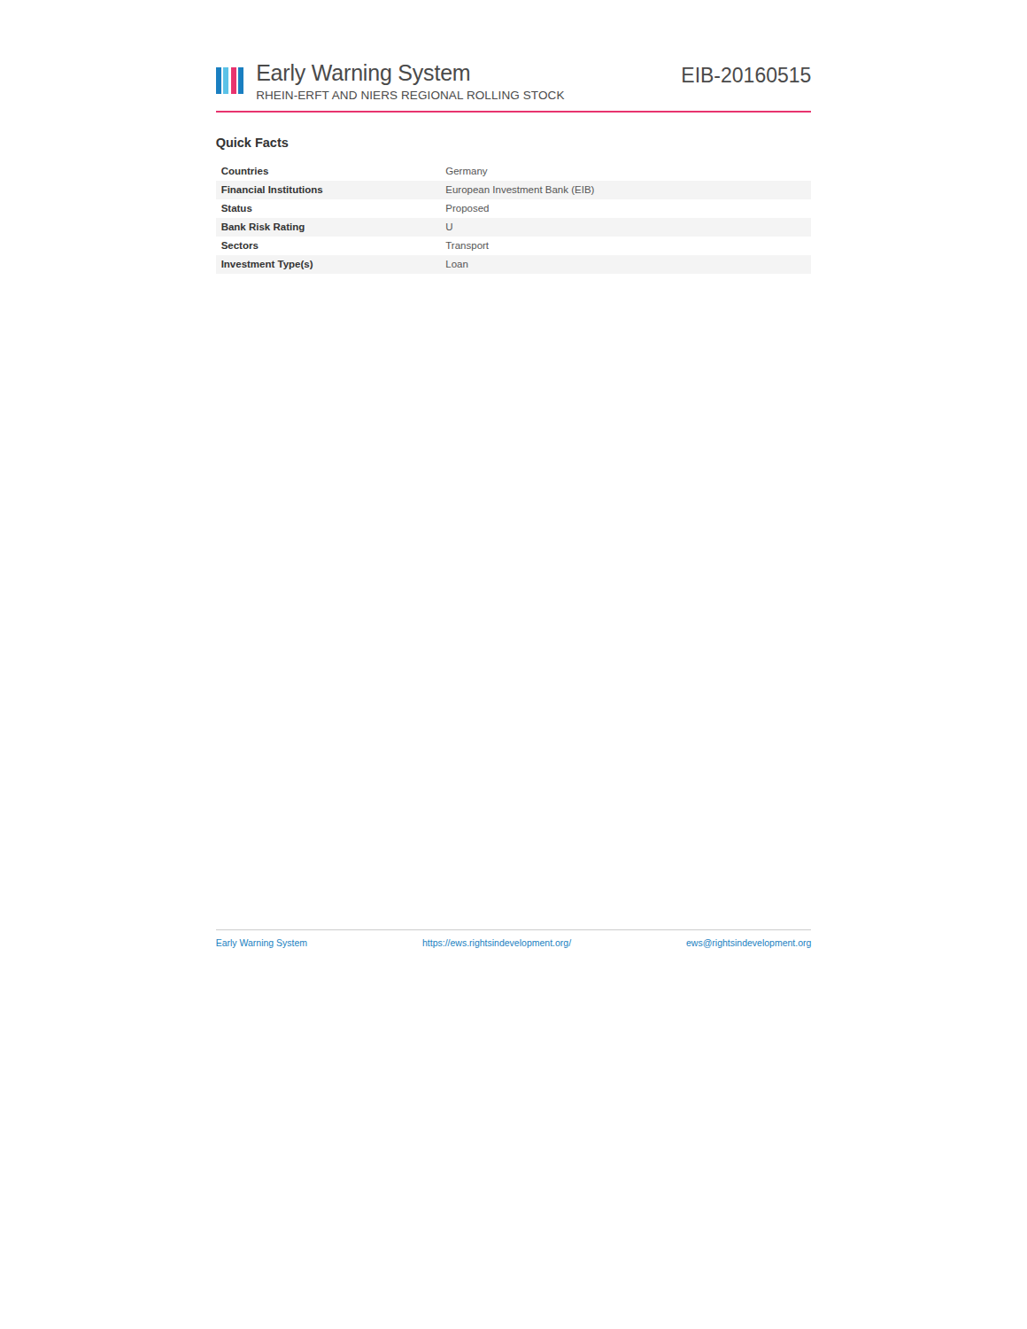Early Warning System
RHEIN-ERFT AND NIERS REGIONAL ROLLING STOCK
EIB-20160515
Quick Facts
| Countries | Germany |
| Financial Institutions | European Investment Bank (EIB) |
| Status | Proposed |
| Bank Risk Rating | U |
| Sectors | Transport |
| Investment Type(s) | Loan |
Early Warning System
https://ews.rightsindevelopment.org/
ews@rightsindevelopment.org